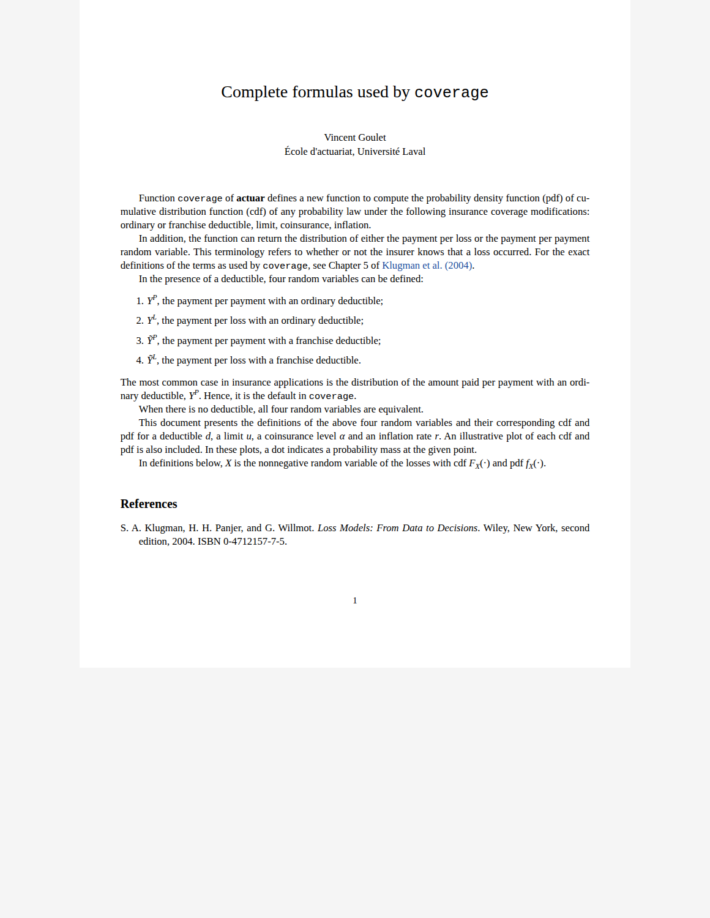Complete formulas used by coverage
Vincent Goulet
École d'actuariat, Université Laval
Function coverage of actuar defines a new function to compute the probability density function (pdf) of cumulative distribution function (cdf) of any probability law under the following insurance coverage modifications: ordinary or franchise deductible, limit, coinsurance, inflation.
In addition, the function can return the distribution of either the payment per loss or the payment per payment random variable. This terminology refers to whether or not the insurer knows that a loss occurred. For the exact definitions of the terms as used by coverage, see Chapter 5 of Klugman et al. (2004).
In the presence of a deductible, four random variables can be defined:
YP, the payment per payment with an ordinary deductible;
YL, the payment per loss with an ordinary deductible;
ỸP, the payment per payment with a franchise deductible;
ỸL, the payment per loss with a franchise deductible.
The most common case in insurance applications is the distribution of the amount paid per payment with an ordinary deductible, YP. Hence, it is the default in coverage.
When there is no deductible, all four random variables are equivalent.
This document presents the definitions of the above four random variables and their corresponding cdf and pdf for a deductible d, a limit u, a coinsurance level α and an inflation rate r. An illustrative plot of each cdf and pdf is also included. In these plots, a dot indicates a probability mass at the given point.
In definitions below, X is the nonnegative random variable of the losses with cdf FX(·) and pdf fX(·).
References
S. A. Klugman, H. H. Panjer, and G. Willmot. Loss Models: From Data to Decisions. Wiley, New York, second edition, 2004. ISBN 0-4712157-7-5.
1